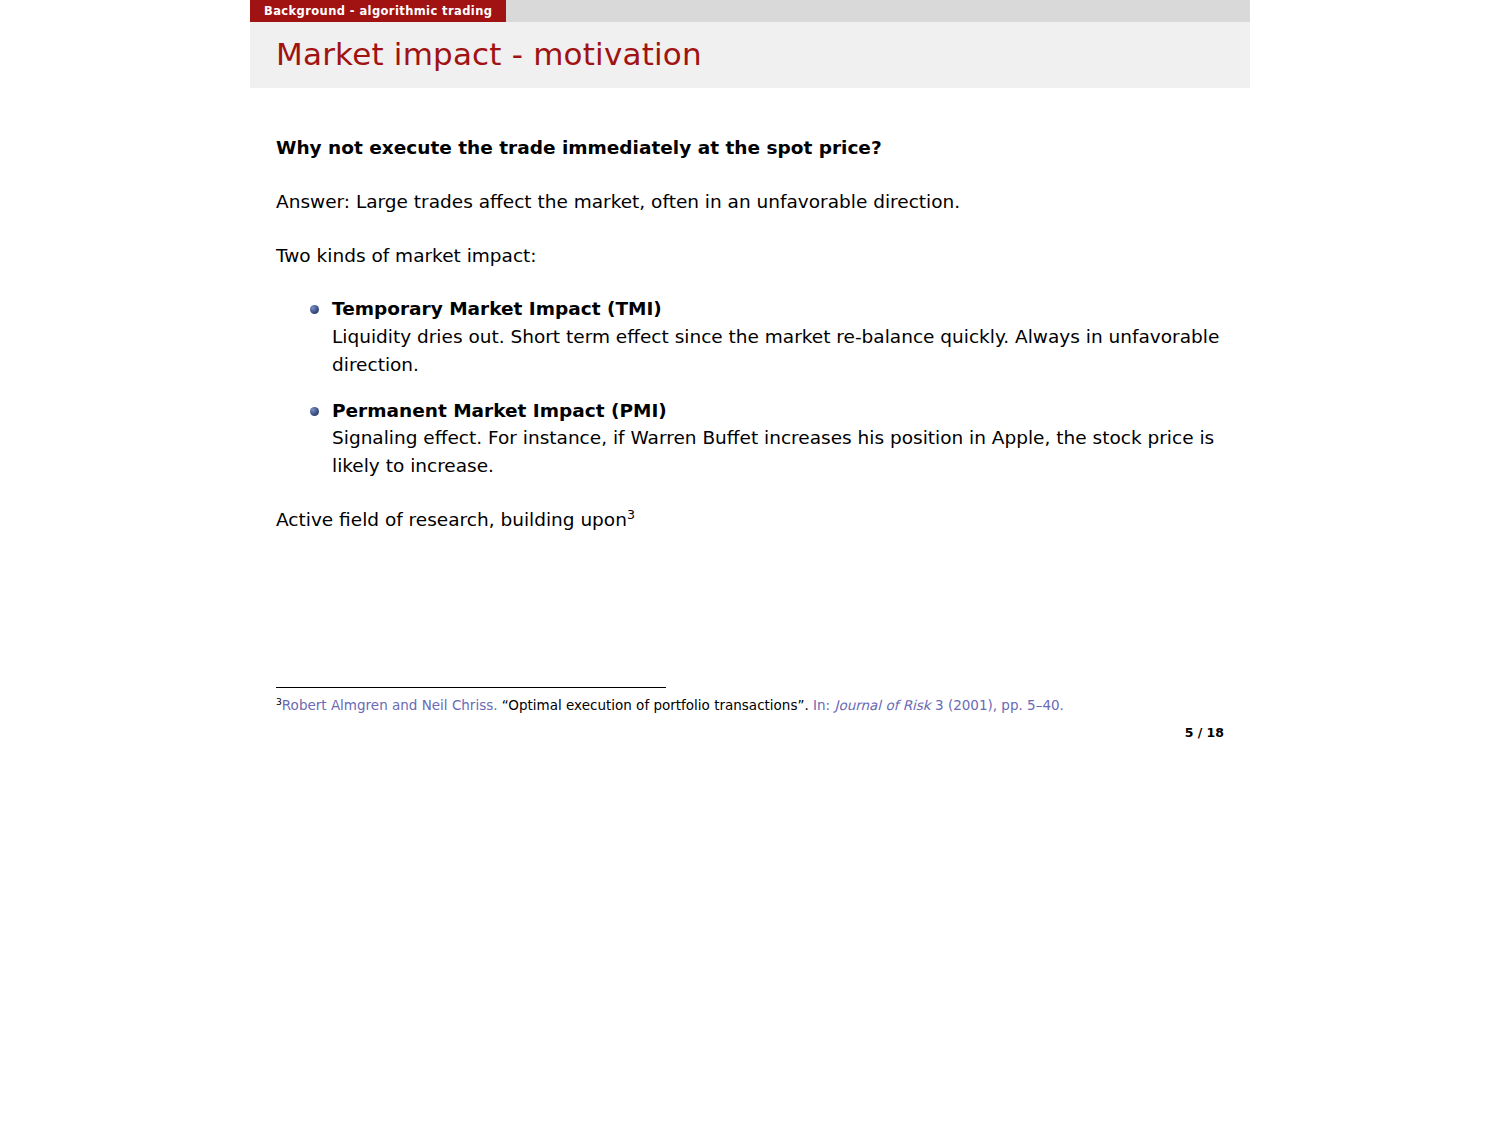Background - algorithmic trading
Market impact - motivation
Why not execute the trade immediately at the spot price?
Answer: Large trades affect the market, often in an unfavorable direction.
Two kinds of market impact:
Temporary Market Impact (TMI)
Liquidity dries out. Short term effect since the market re-balance quickly. Always in unfavorable direction.
Permanent Market Impact (PMI)
Signaling effect. For instance, if Warren Buffet increases his position in Apple, the stock price is likely to increase.
Active field of research, building upon3
3Robert Almgren and Neil Chriss. “Optimal execution of portfolio transactions”. In: Journal of Risk 3 (2001), pp. 5–40.
5 / 18